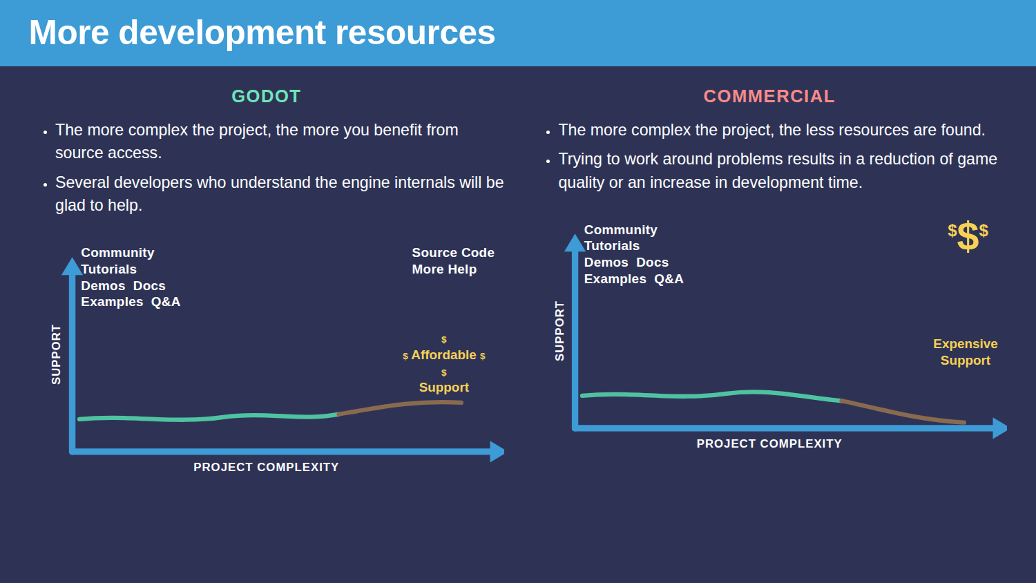More development resources
GODOT
The more complex the project, the more you benefit from source access.
Several developers who understand the engine internals will be glad to help.
SUPPORT PROJECT COMPLEXITY
Community
Tutorials
Demos Docs
Examples Q&A
Source Code
More Help
$
$ Affordable $
$
Support
COMMERCIAL
The more complex the project, the less resources are found.
Trying to work around problems results in a reduction of game quality or an increase in development time.
SUPPORT PROJECT COMPLEXITY
Community
Tutorials
Demos Docs
Examples Q&A
$$$
Expensive
Support